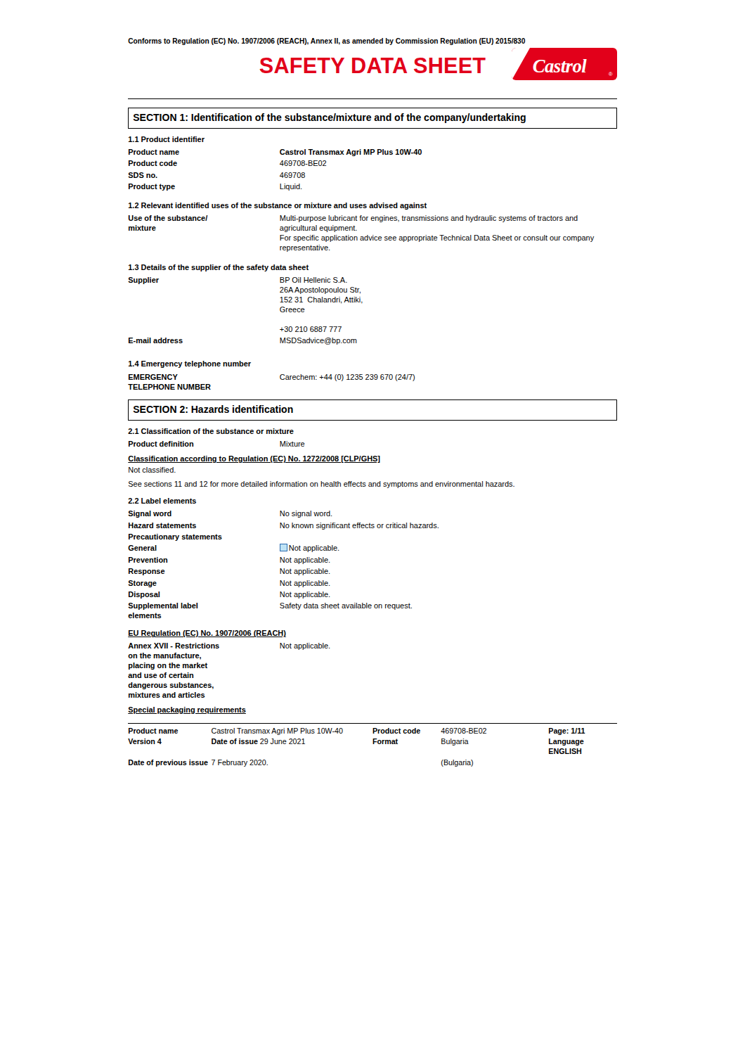Conforms to Regulation (EC) No. 1907/2006 (REACH), Annex II, as amended by Commission Regulation (EU) 2015/830
SAFETY DATA SHEET
Castrol
®
SECTION 1: Identification of the substance/mixture and of the company/undertaking
1.1 Product identifier
| Product name | Castrol Transmax Agri MP Plus 10W-40 |
| Product code | 469708-BE02 |
| SDS no. | 469708 |
| Product type | Liquid. |
1.2 Relevant identified uses of the substance or mixture and uses advised against
| Use of the substance/ mixture | Multi-purpose lubricant for engines, transmissions and hydraulic systems of tractors and agricultural equipment. For specific application advice see appropriate Technical Data Sheet or consult our company representative. |
1.3 Details of the supplier of the safety data sheet
| Supplier | BP Oil Hellenic S.A. 26A Apostolopoulou Str, 152 31 Chalandri, Attiki, Greece +30 210 6887 777 |
| E-mail address | MSDSadvice@bp.com |
1.4 Emergency telephone number
| EMERGENCY TELEPHONE NUMBER | Carechem: +44 (0) 1235 239 670 (24/7) |
SECTION 2: Hazards identification
2.1 Classification of the substance or mixture
| Product definition | Mixture |
Classification according to Regulation (EC) No. 1272/2008 [CLP/GHS]
Not classified.
See sections 11 and 12 for more detailed information on health effects and symptoms and environmental hazards.
2.2 Label elements
| Signal word | No signal word. |
| Hazard statements | No known significant effects or critical hazards. |
| Precautionary statements | |
| General | Not applicable. |
| Prevention | Not applicable. |
| Response | Not applicable. |
| Storage | Not applicable. |
| Disposal | Not applicable. |
| Supplemental label elements | Safety data sheet available on request. |
EU Regulation (EC) No. 1907/2006 (REACH)
| Annex XVII - Restrictions on the manufacture, placing on the market and use of certain dangerous substances, mixtures and articles | Not applicable. |
Special packaging requirements
| Product name | Castrol Transmax Agri MP Plus 10W-40 | Product code | 469708-BE02 | Page: 1/11 |
| Version 4 | Date of issue 29 June 2021 | Format | Bulgaria | Language ENGLISH |
| Date of previous issue | 7 February 2020. | | (Bulgaria) | |